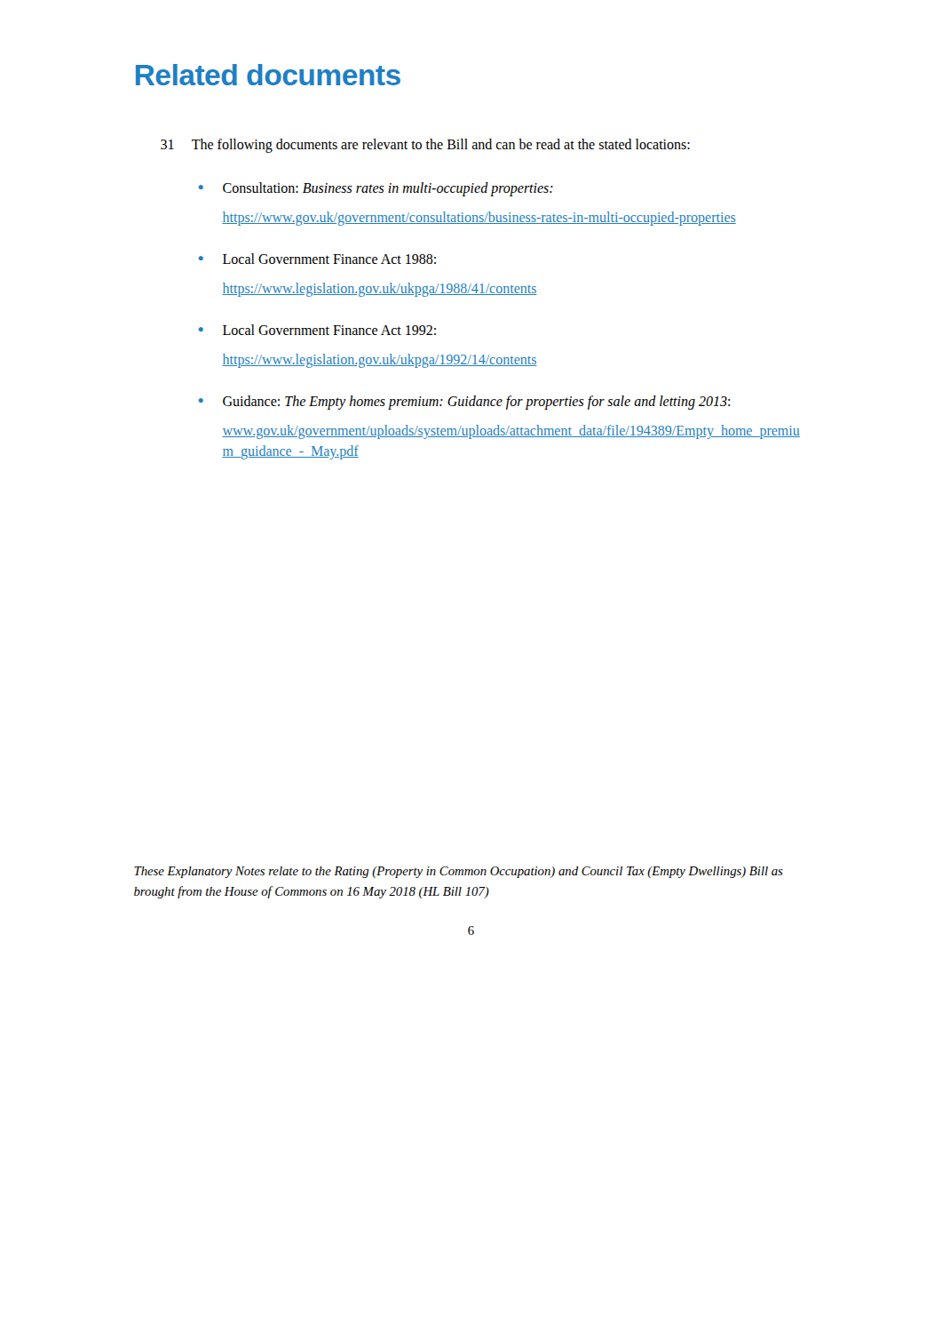Related documents
31 The following documents are relevant to the Bill and can be read at the stated locations:
Consultation: Business rates in multi-occupied properties:
https://www.gov.uk/government/consultations/business-rates-in-multi-occupied-properties
Local Government Finance Act 1988:
https://www.legislation.gov.uk/ukpga/1988/41/contents
Local Government Finance Act 1992:
https://www.legislation.gov.uk/ukpga/1992/14/contents
Guidance: The Empty homes premium: Guidance for properties for sale and letting 2013:
www.gov.uk/government/uploads/system/uploads/attachment_data/file/194389/Empty_home_premium_guidance_-_May.pdf
These Explanatory Notes relate to the Rating (Property in Common Occupation) and Council Tax (Empty Dwellings) Bill as brought from the House of Commons on 16 May 2018 (HL Bill 107)
6